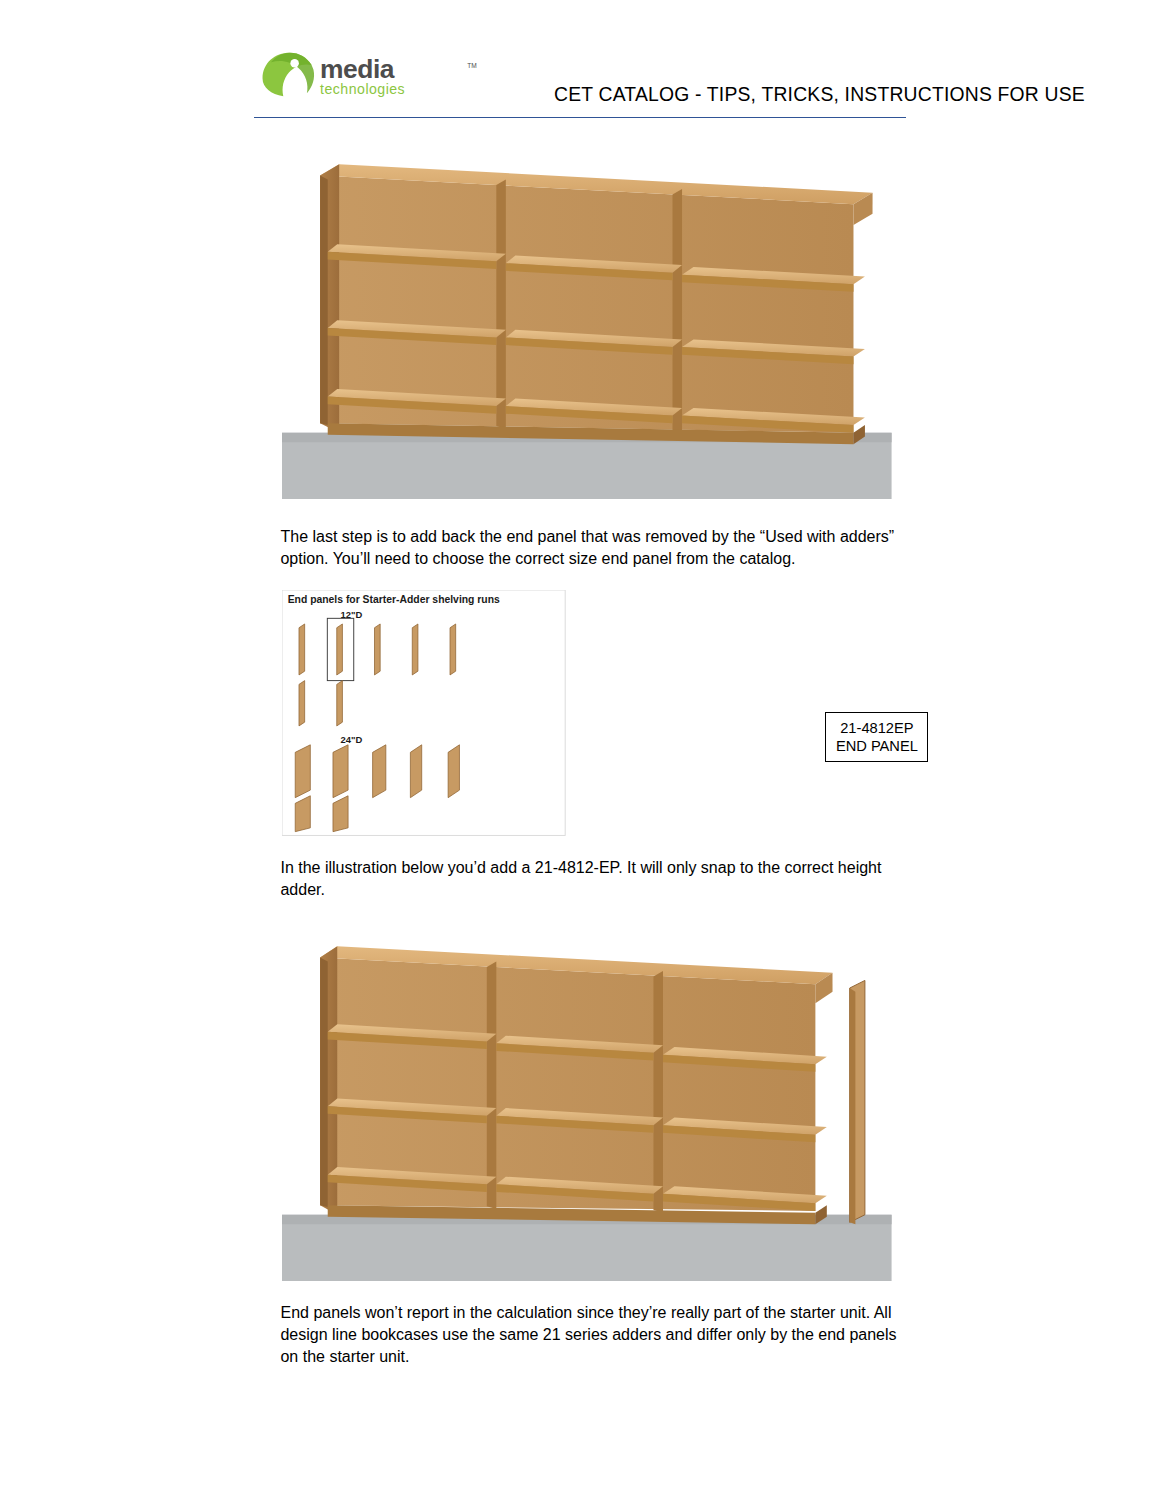media technologies TM
CET CATALOG - TIPS, TRICKS, INSTRUCTIONS FOR USE
The last step is to add back the end panel that was removed by the “Used with adders” option. You’ll need to choose the correct size end panel from the catalog.
End panels for Starter-Adder shelving runs 12"D 24"D
In the illustration below you’d add a 21-4812-EP. It will only snap to the correct height adder.
21-4812EP
END PANEL
End panels won’t report in the calculation since they’re really part of the starter unit. All design line bookcases use the same 21 series adders and differ only by the end panels on the starter unit.